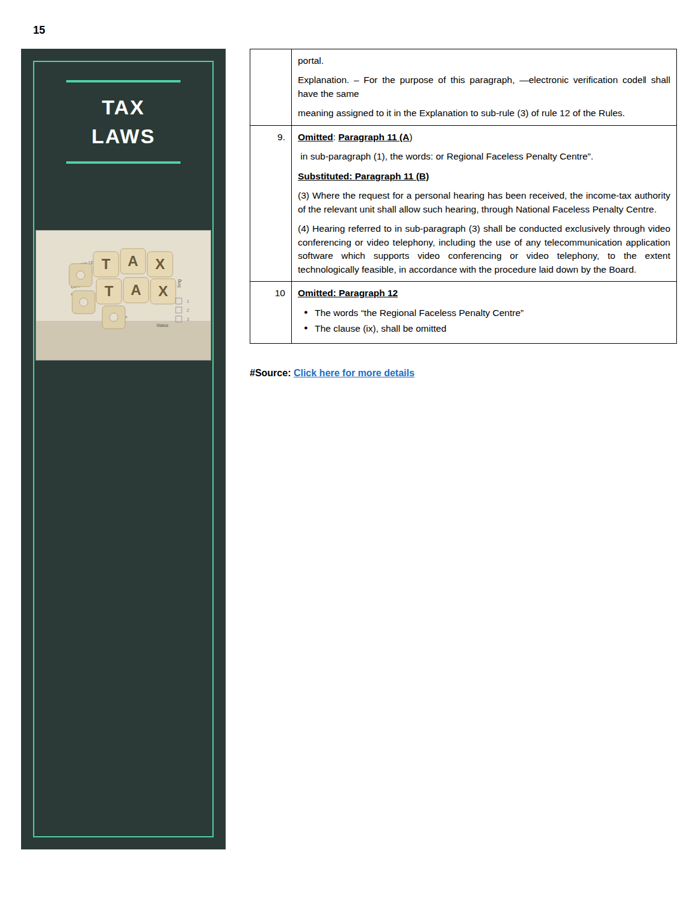15
TAX
LAWS
on page 12 label. Use the ins Otherwise, or Campaign Status Sing T A X T A X 1 2 3
| | portal. Explanation. – For the purpose of this paragraph, —electronic verification code‖ shall have the same meaning assigned to it in the Explanation to sub-rule (3) of rule 12 of the Rules. |
| 9. | Omitted : Paragraph 11 (A ) in sub-paragraph (1), the words: or Regional Faceless Penalty Centre”. Substituted: Paragraph 11 (B) (3) Where the request for a personal hearing has been received, the income-tax authority of the relevant unit shall allow such hearing, through National Faceless Penalty Centre. (4) Hearing referred to in sub-paragraph (3) shall be conducted exclusively through video conferencing or video telephony, including the use of any telecommunication application software which supports video conferencing or video telephony, to the extent technologically feasible, in accordance with the procedure laid down by the Board. |
| 10 | Omitted: Paragraph 12 The words “the Regional Faceless Penalty Centre” The clause (ix), shall be omitted |
#Source: Click here for more details